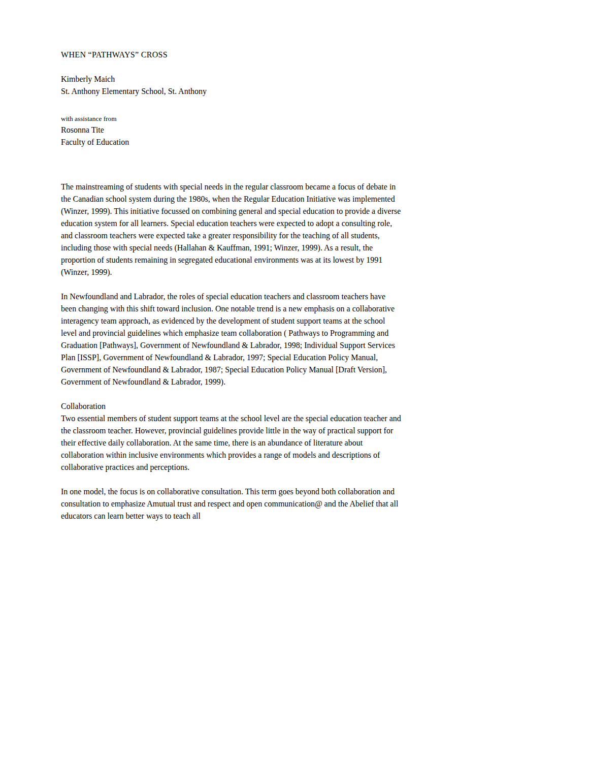WHEN “PATHWAYS” CROSS
Kimberly Maich
St. Anthony Elementary School, St. Anthony
with assistance from
Rosonna Tite
Faculty of Education
The mainstreaming of students with special needs in the regular classroom became a focus of debate in the Canadian school system during the 1980s, when the Regular Education Initiative was implemented (Winzer, 1999). This initiative focussed on combining general and special education to provide a diverse education system for all learners. Special education teachers were expected to adopt a consulting role, and classroom teachers were expected take a greater responsibility for the teaching of all students, including those with special needs (Hallahan & Kauffman, 1991; Winzer, 1999). As a result, the proportion of students remaining in segregated educational environments was at its lowest by 1991 (Winzer, 1999).
In Newfoundland and Labrador, the roles of special education teachers and classroom teachers have been changing with this shift toward inclusion. One notable trend is a new emphasis on a collaborative interagency team approach, as evidenced by the development of student support teams at the school level and provincial guidelines which emphasize team collaboration ( Pathways to Programming and Graduation [Pathways], Government of Newfoundland & Labrador, 1998; Individual Support Services Plan [ISSP], Government of Newfoundland & Labrador, 1997; Special Education Policy Manual, Government of Newfoundland & Labrador, 1987; Special Education Policy Manual [Draft Version], Government of Newfoundland & Labrador, 1999).
Collaboration
Two essential members of student support teams at the school level are the special education teacher and the classroom teacher. However, provincial guidelines provide little in the way of practical support for their effective daily collaboration. At the same time, there is an abundance of literature about collaboration within inclusive environments which provides a range of models and descriptions of collaborative practices and perceptions.
In one model, the focus is on collaborative consultation. This term goes beyond both collaboration and consultation to emphasize Amutual trust and respect and open communication@ and the Abelief that all educators can learn better ways to teach all